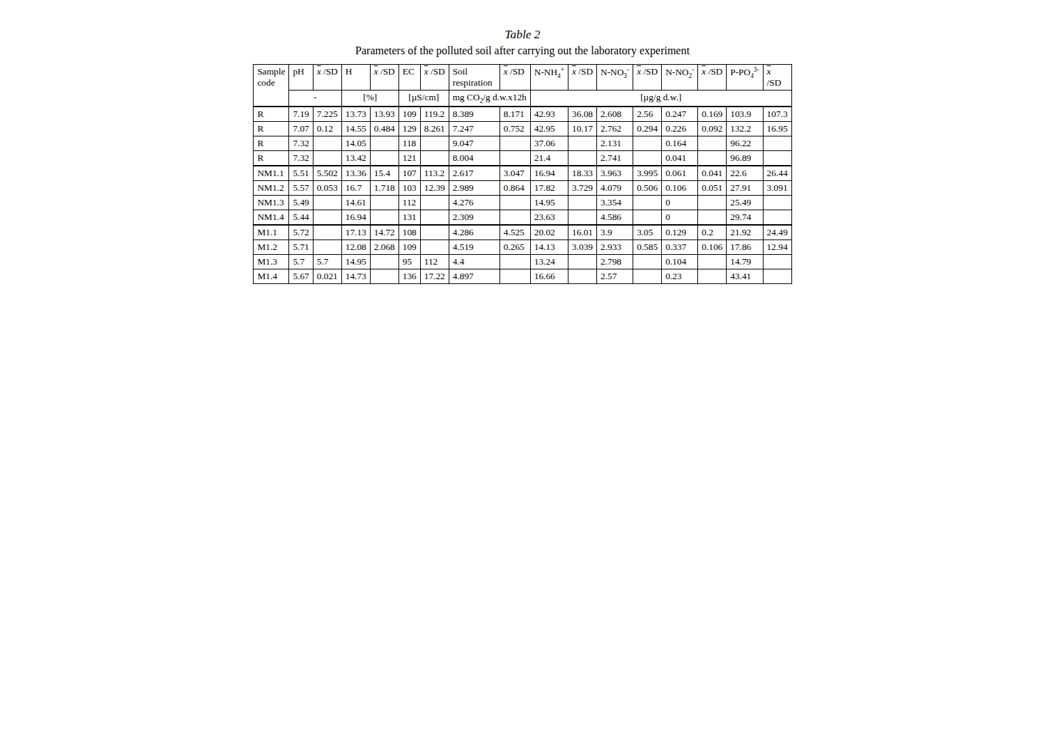Table 2
Parameters of the polluted soil after carrying out the laboratory experiment
| Sample code | pH | x /SD | H | x /SD | EC | x /SD | Soil respiration | x /SD | N-NH 4 + | x /SD | N-NO 3 - | x /SD | N-NO 2 - | x /SD | P-PO 4 3- | x /SD |
| --- | --- | --- | --- | --- | --- | --- | --- | --- | --- | --- | --- | --- | --- | --- | --- | --- |
| - | [%] | [µS/cm] | mg CO 2 /g d.w.x12h | [µg/g d.w.] |
| R | 7.19 | 7.225 | 13.73 | 13.93 | 109 | 119.2 | 8.389 | 8.171 | 42.93 | 36.08 | 2.608 | 2.56 | 0.247 | 0.169 | 103.9 | 107.3 |
| R | 7.07 | 0.12 | 14.55 | 0.484 | 129 | 8.261 | 7.247 | 0.752 | 42.95 | 10.17 | 2.762 | 0.294 | 0.226 | 0.092 | 132.2 | 16.95 |
| R | 7.32 | | 14.05 | | 118 | | 9.047 | | 37.06 | | 2.131 | | 0.164 | | 96.22 | |
| R | 7.32 | | 13.42 | | 121 | | 8.004 | | 21.4 | | 2.741 | | 0.041 | | 96.89 | |
| NM1.1 | 5.51 | 5.502 | 13.36 | 15.4 | 107 | 113.2 | 2.617 | 3.047 | 16.94 | 18.33 | 3.963 | 3.995 | 0.061 | 0.041 | 22.6 | 26.44 |
| NM1.2 | 5.57 | 0.053 | 16.7 | 1.718 | 103 | 12.39 | 2.989 | 0.864 | 17.82 | 3.729 | 4.079 | 0.506 | 0.106 | 0.051 | 27.91 | 3.091 |
| NM1.3 | 5.49 | | 14.61 | | 112 | | 4.276 | | 14.95 | | 3.354 | | 0 | | 25.49 | |
| NM1.4 | 5.44 | | 16.94 | | 131 | | 2.309 | | 23.63 | | 4.586 | | 0 | | 29.74 | |
| M1.1 | 5.72 | | 17.13 | 14.72 | 108 | | 4.286 | 4.525 | 20.02 | 16.01 | 3.9 | 3.05 | 0.129 | 0.2 | 21.92 | 24.49 |
| M1.2 | 5.71 | | 12.08 | 2.068 | 109 | | 4.519 | 0.265 | 14.13 | 3.039 | 2.933 | 0.585 | 0.337 | 0.106 | 17.86 | 12.94 |
| M1.3 | 5.7 | 5.7 | 14.95 | | 95 | 112 | 4.4 | | 13.24 | | 2.798 | | 0.104 | | 14.79 | |
| M1.4 | 5.67 | 0.021 | 14.73 | | 136 | 17.22 | 4.897 | | 16.66 | | 2.57 | | 0.23 | | 43.41 | |